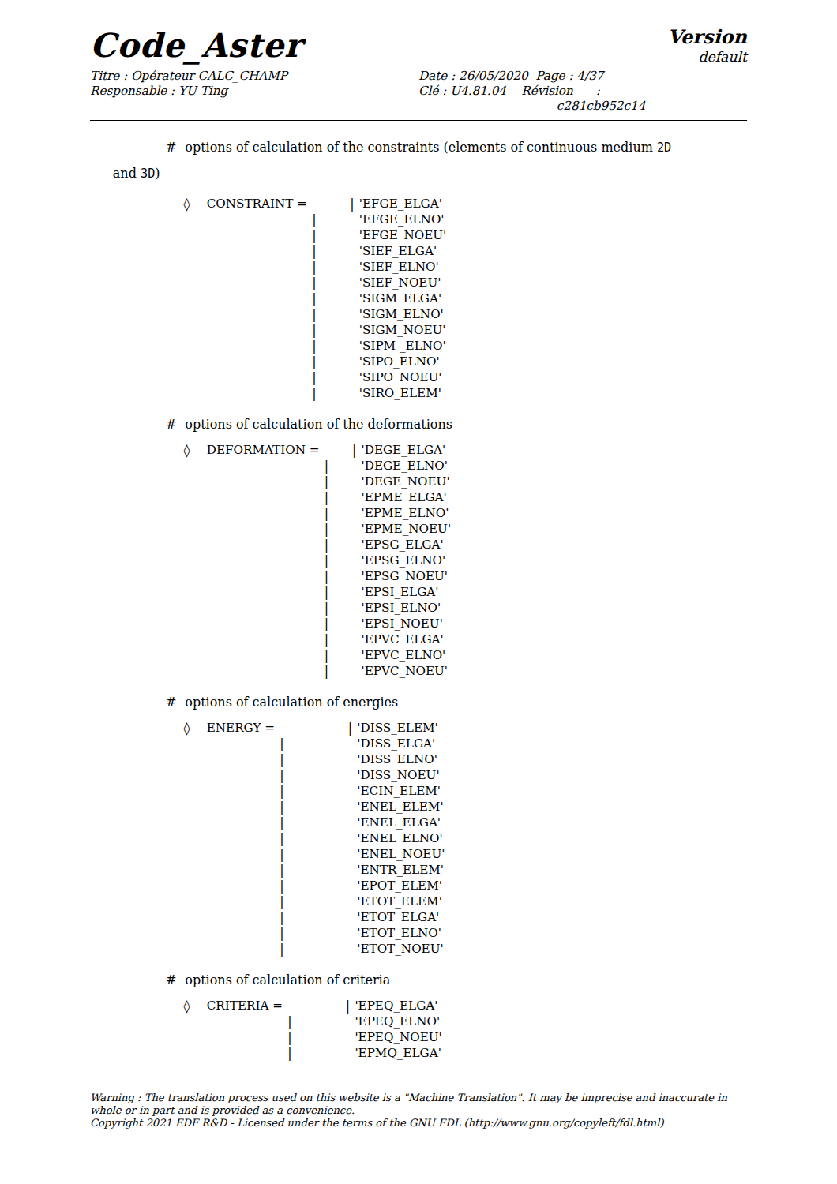Versiondefault
Code_Aster
| Titre : Opérateur CALC_CHAMP | Date : 26/05/2020 Page : 4/37 |
| Responsable : YU Ting | Clé : U4.81.04 Révision : |
| | c281cb952c14 |
# options of calculation of the constraints (elements of continuous medium 2D
and 3D)
| ◊ | CONSTRAINT = | / | 'EFGE_ELGA' |
| | | / | 'EFGE_ELNO' |
| | | / | 'EFGE_NOEU' |
| | | / | 'SIEF_ELGA' |
| | | / | 'SIEF_ELNO' |
| | | / | 'SIEF_NOEU' |
| | | / | 'SIGM_ELGA' |
| | | / | 'SIGM_ELNO' |
| | | / | 'SIGM_NOEU' |
| | | / | 'SIPM _ELNO' |
| | | / | 'SIPO_ELNO' |
| | | / | 'SIPO_NOEU' |
| | | / | 'SIRO_ELEM' |
# options of calculation of the deformations
| ◊ | DEFORMATION = | / | 'DEGE_ELGA' |
| | | / | 'DEGE_ELNO' |
| | | / | 'DEGE_NOEU' |
| | | / | 'EPME_ELGA' |
| | | / | 'EPME_ELNO' |
| | | / | 'EPME_NOEU' |
| | | / | 'EPSG_ELGA' |
| | | / | 'EPSG_ELNO' |
| | | / | 'EPSG_NOEU' |
| | | / | 'EPSI_ELGA' |
| | | / | 'EPSI_ELNO' |
| | | / | 'EPSI_NOEU' |
| | | / | 'EPVC_ELGA' |
| | | / | 'EPVC_ELNO' |
| | | / | 'EPVC_NOEU' |
# options of calculation of energies
| ◊ | ENERGY = | / | 'DISS_ELEM' |
| | | / | 'DISS_ELGA' |
| | | / | 'DISS_ELNO' |
| | | / | 'DISS_NOEU' |
| | | / | 'ECIN_ELEM' |
| | | / | 'ENEL_ELEM' |
| | | / | 'ENEL_ELGA' |
| | | / | 'ENEL_ELNO' |
| | | / | 'ENEL_NOEU' |
| | | / | 'ENTR_ELEM' |
| | | / | 'EPOT_ELEM' |
| | | / | 'ETOT_ELEM' |
| | | / | 'ETOT_ELGA' |
| | | / | 'ETOT_ELNO' |
| | | / | 'ETOT_NOEU' |
# options of calculation of criteria
| ◊ | CRITERIA = | / | 'EPEQ_ELGA' |
| | | / | 'EPEQ_ELNO' |
| | | / | 'EPEQ_NOEU' |
| | | / | 'EPMQ_ELGA' |
Warning : The translation process used on this website is a "Machine Translation". It may be imprecise and inaccurate in whole or in part and is provided as a convenience.
Copyright 2021 EDF R&D - Licensed under the terms of the GNU FDL (http://www.gnu.org/copyleft/fdl.html)